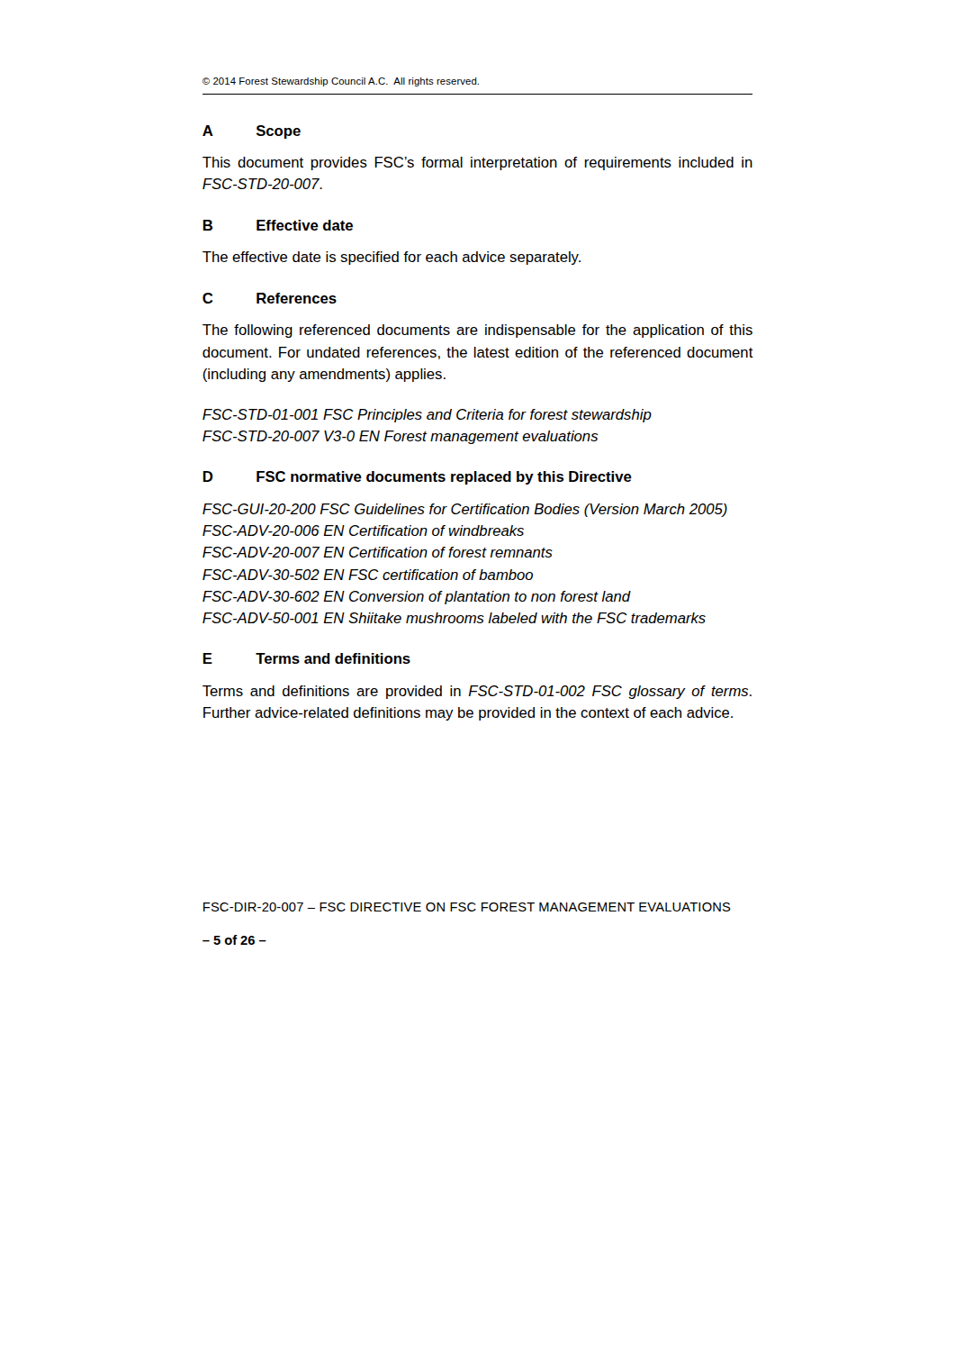© 2014 Forest Stewardship Council A.C. All rights reserved.
AScope
This document provides FSC’s formal interpretation of requirements included in FSC-STD-20-007.
BEffective date
The effective date is specified for each advice separately.
CReferences
The following referenced documents are indispensable for the application of this document. For undated references, the latest edition of the referenced document (including any amendments) applies.
FSC-STD-01-001 FSC Principles and Criteria for forest stewardship
FSC-STD-20-007 V3-0 EN Forest management evaluations
DFSC normative documents replaced by this Directive
FSC-GUI-20-200 FSC Guidelines for Certification Bodies (Version March 2005)
FSC-ADV-20-006 EN Certification of windbreaks
FSC-ADV-20-007 EN Certification of forest remnants
FSC-ADV-30-502 EN FSC certification of bamboo
FSC-ADV-30-602 EN Conversion of plantation to non forest land
FSC-ADV-50-001 EN Shiitake mushrooms labeled with the FSC trademarks
ETerms and definitions
Terms and definitions are provided in FSC-STD-01-002 FSC glossary of terms. Further advice-related definitions may be provided in the context of each advice.
FSC-DIR-20-007 – FSC DIRECTIVE ON FSC FOREST MANAGEMENT EVALUATIONS
– 5 of 26 –